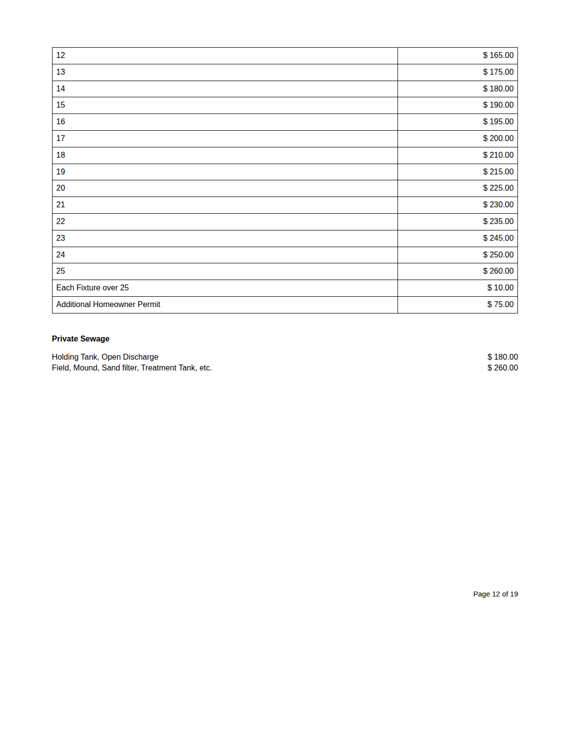| 12 | $ 165.00 |
| 13 | $ 175.00 |
| 14 | $ 180.00 |
| 15 | $ 190.00 |
| 16 | $ 195.00 |
| 17 | $ 200.00 |
| 18 | $ 210.00 |
| 19 | $ 215.00 |
| 20 | $ 225.00 |
| 21 | $ 230.00 |
| 22 | $ 235.00 |
| 23 | $ 245.00 |
| 24 | $ 250.00 |
| 25 | $ 260.00 |
| Each Fixture over 25 | $ 10.00 |
| Additional Homeowner Permit | $ 75.00 |
Private Sewage
| Holding Tank, Open Discharge | $ 180.00 |
| Field, Mound, Sand filter, Treatment Tank, etc. | $ 260.00 |
Page 12 of 19